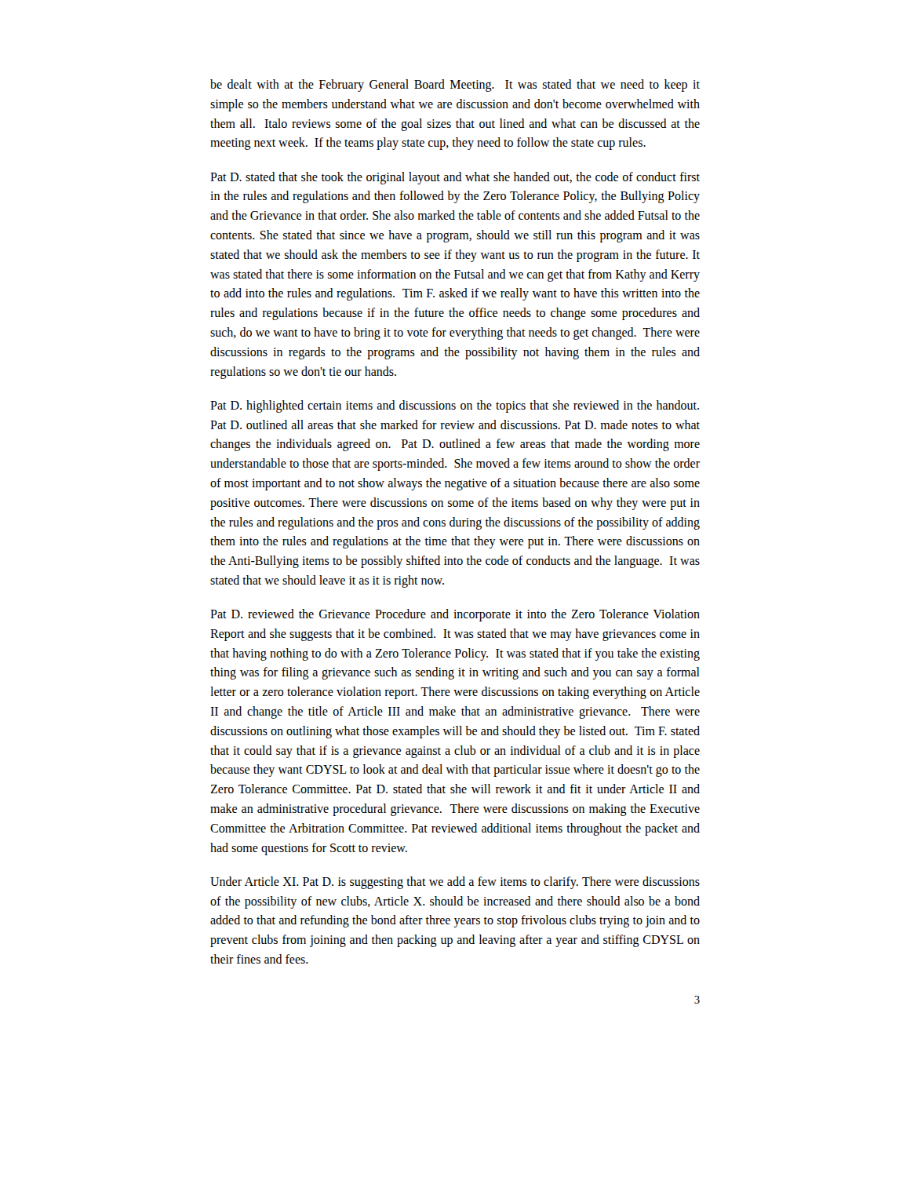be dealt with at the February General Board Meeting. It was stated that we need to keep it simple so the members understand what we are discussion and don't become overwhelmed with them all. Italo reviews some of the goal sizes that out lined and what can be discussed at the meeting next week. If the teams play state cup, they need to follow the state cup rules.
Pat D. stated that she took the original layout and what she handed out, the code of conduct first in the rules and regulations and then followed by the Zero Tolerance Policy, the Bullying Policy and the Grievance in that order. She also marked the table of contents and she added Futsal to the contents. She stated that since we have a program, should we still run this program and it was stated that we should ask the members to see if they want us to run the program in the future. It was stated that there is some information on the Futsal and we can get that from Kathy and Kerry to add into the rules and regulations. Tim F. asked if we really want to have this written into the rules and regulations because if in the future the office needs to change some procedures and such, do we want to have to bring it to vote for everything that needs to get changed. There were discussions in regards to the programs and the possibility not having them in the rules and regulations so we don't tie our hands.
Pat D. highlighted certain items and discussions on the topics that she reviewed in the handout. Pat D. outlined all areas that she marked for review and discussions. Pat D. made notes to what changes the individuals agreed on. Pat D. outlined a few areas that made the wording more understandable to those that are sports-minded. She moved a few items around to show the order of most important and to not show always the negative of a situation because there are also some positive outcomes. There were discussions on some of the items based on why they were put in the rules and regulations and the pros and cons during the discussions of the possibility of adding them into the rules and regulations at the time that they were put in. There were discussions on the Anti-Bullying items to be possibly shifted into the code of conducts and the language. It was stated that we should leave it as it is right now.
Pat D. reviewed the Grievance Procedure and incorporate it into the Zero Tolerance Violation Report and she suggests that it be combined. It was stated that we may have grievances come in that having nothing to do with a Zero Tolerance Policy. It was stated that if you take the existing thing was for filing a grievance such as sending it in writing and such and you can say a formal letter or a zero tolerance violation report. There were discussions on taking everything on Article II and change the title of Article III and make that an administrative grievance. There were discussions on outlining what those examples will be and should they be listed out. Tim F. stated that it could say that if is a grievance against a club or an individual of a club and it is in place because they want CDYSL to look at and deal with that particular issue where it doesn't go to the Zero Tolerance Committee. Pat D. stated that she will rework it and fit it under Article II and make an administrative procedural grievance. There were discussions on making the Executive Committee the Arbitration Committee. Pat reviewed additional items throughout the packet and had some questions for Scott to review.
Under Article XI. Pat D. is suggesting that we add a few items to clarify. There were discussions of the possibility of new clubs, Article X. should be increased and there should also be a bond added to that and refunding the bond after three years to stop frivolous clubs trying to join and to prevent clubs from joining and then packing up and leaving after a year and stiffing CDYSL on their fines and fees.
3